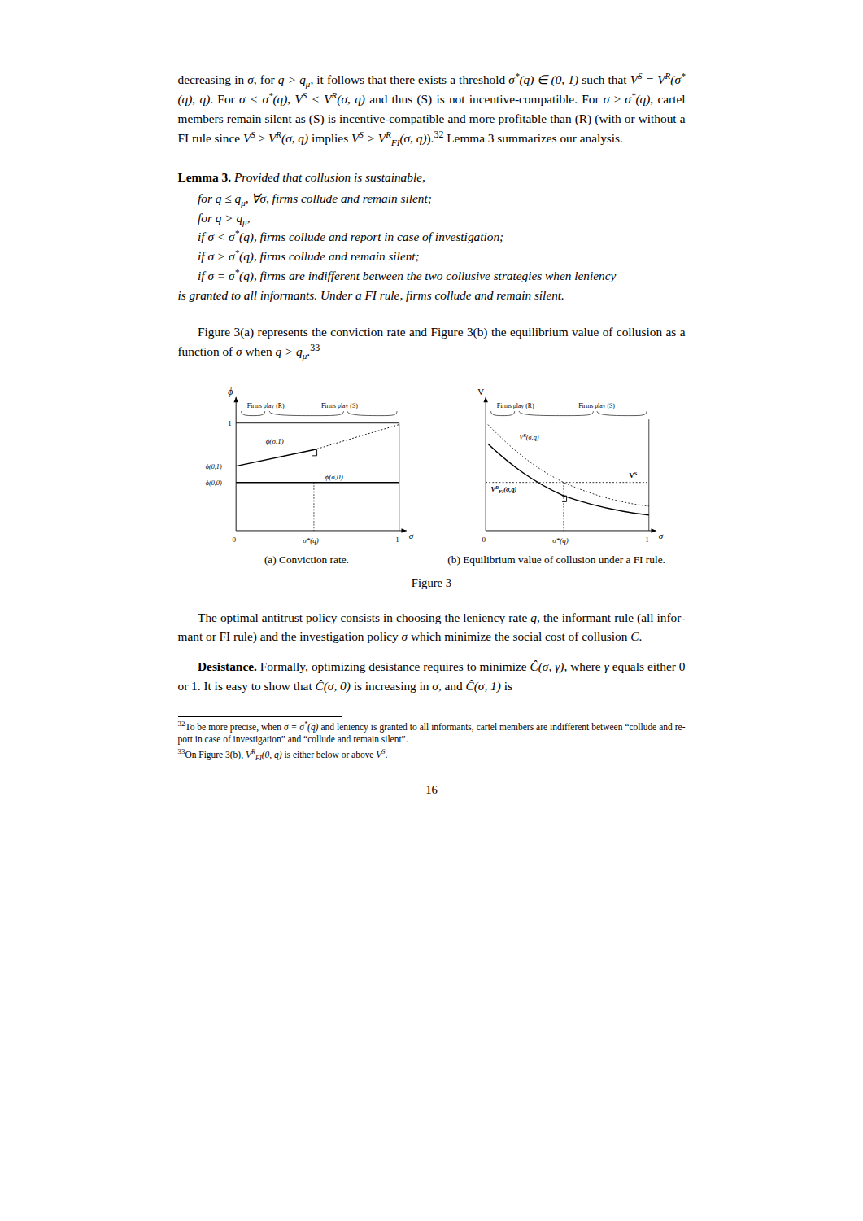decreasing in σ, for q > qμ, it follows that there exists a threshold σ*(q) ∈ (0, 1) such that VS = VR(σ*(q), q). For σ < σ*(q), VS < VR(σ, q) and thus (S) is not incentive-compatible. For σ ≥ σ*(q), cartel members remain silent as (S) is incentive-compatible and more profitable than (R) (with or without a FI rule since VS ≥ VR(σ, q) implies VS > VRFI(σ, q)).32 Lemma 3 summarizes our analysis.
Lemma 3. Provided that collusion is sustainable,
for q ≤ qμ, ∀σ, firms collude and remain silent;
for q > qμ,
if σ < σ*(q), firms collude and report in case of investigation;
if σ > σ*(q), firms collude and remain silent;
if σ = σ*(q), firms are indifferent between the two collusive strategies when leniency
is granted to all informants. Under a FI rule, firms collude and remain silent.
Figure 3(a) represents the conviction rate and Figure 3(b) the equilibrium value of collusion as a function of σ when q > qμ.33
ϕ σ 1 Firms play (R) Firms play (S) ϕ(σ,1) ϕ(σ,0) ϕ(0,1) ϕ(0,0) 0 σ*(q) 1
(a) Conviction rate.
V σ Firms play (R) Firms play (S) VS VR(σ,q) VRFI(σ,q) 0 σ*(q) 1
(b) Equilibrium value of collusion under a FI rule.
Figure 3
The optimal antitrust policy consists in choosing the leniency rate q, the informant rule (all informant or FI rule) and the investigation policy σ which minimize the social cost of collusion C.
Desistance. Formally, optimizing desistance requires to minimize Ĉ(σ, γ), where γ equals either 0 or 1. It is easy to show that Ĉ(σ, 0) is increasing in σ, and Ĉ(σ, 1) is
32 To be more precise, when σ = σ*(q) and leniency is granted to all informants, cartel members are indifferent between “collude and report in case of investigation” and “collude and remain silent”.
33 On Figure 3(b), VRFI(0, q) is either below or above VS.
16